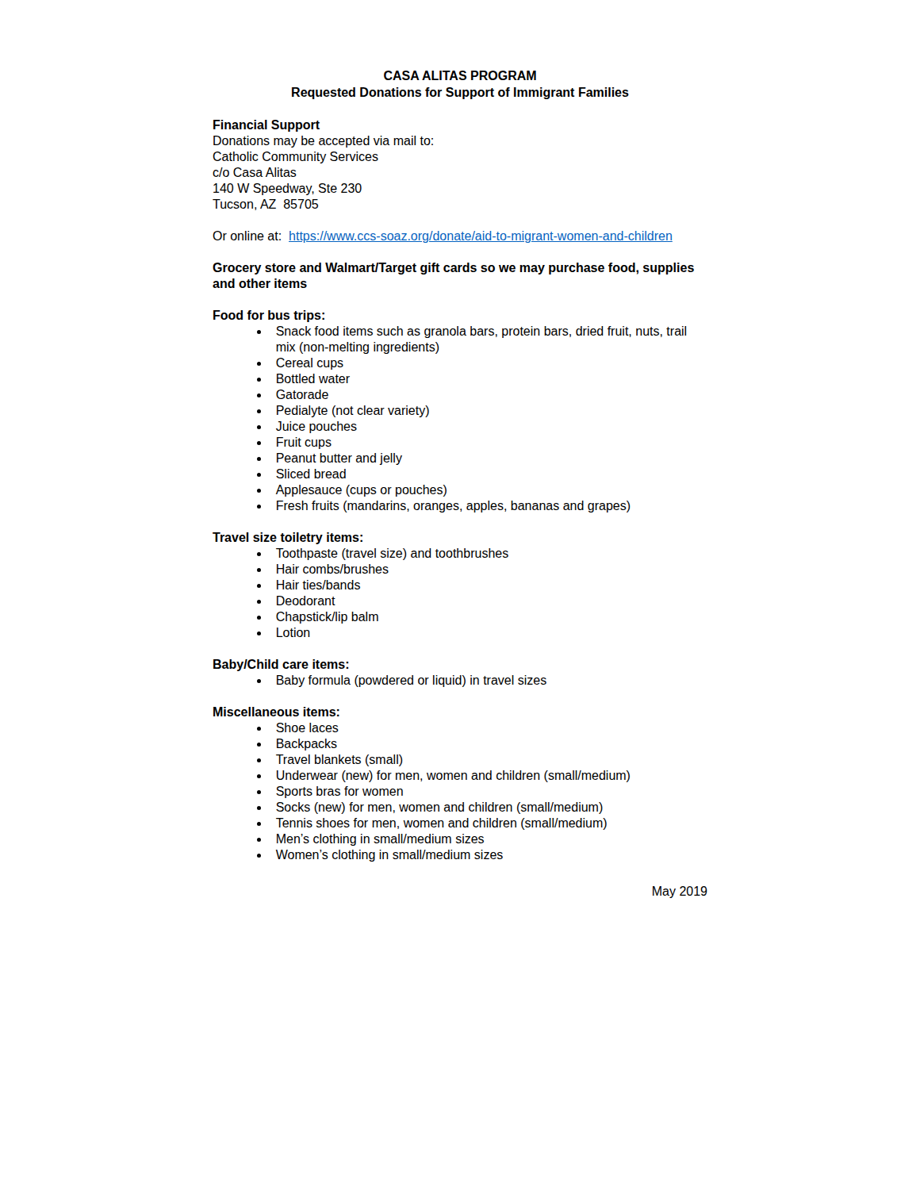CASA ALITAS PROGRAM Requested Donations for Support of Immigrant Families
Financial Support
Donations may be accepted via mail to:
Catholic Community Services
c/o Casa Alitas
140 W Speedway, Ste 230
Tucson, AZ 85705
Or online at: https://www.ccs-soaz.org/donate/aid-to-migrant-women-and-children
Grocery store and Walmart/Target gift cards so we may purchase food, supplies and other items
Food for bus trips:
Snack food items such as granola bars, protein bars, dried fruit, nuts, trail mix (non-melting ingredients)
Cereal cups
Bottled water
Gatorade
Pedialyte (not clear variety)
Juice pouches
Fruit cups
Peanut butter and jelly
Sliced bread
Applesauce (cups or pouches)
Fresh fruits (mandarins, oranges, apples, bananas and grapes)
Travel size toiletry items:
Toothpaste (travel size) and toothbrushes
Hair combs/brushes
Hair ties/bands
Deodorant
Chapstick/lip balm
Lotion
Baby/Child care items:
Baby formula (powdered or liquid) in travel sizes
Miscellaneous items:
Shoe laces
Backpacks
Travel blankets (small)
Underwear (new) for men, women and children (small/medium)
Sports bras for women
Socks (new) for men, women and children (small/medium)
Tennis shoes for men, women and children (small/medium)
Men’s clothing in small/medium sizes
Women’s clothing in small/medium sizes
May 2019